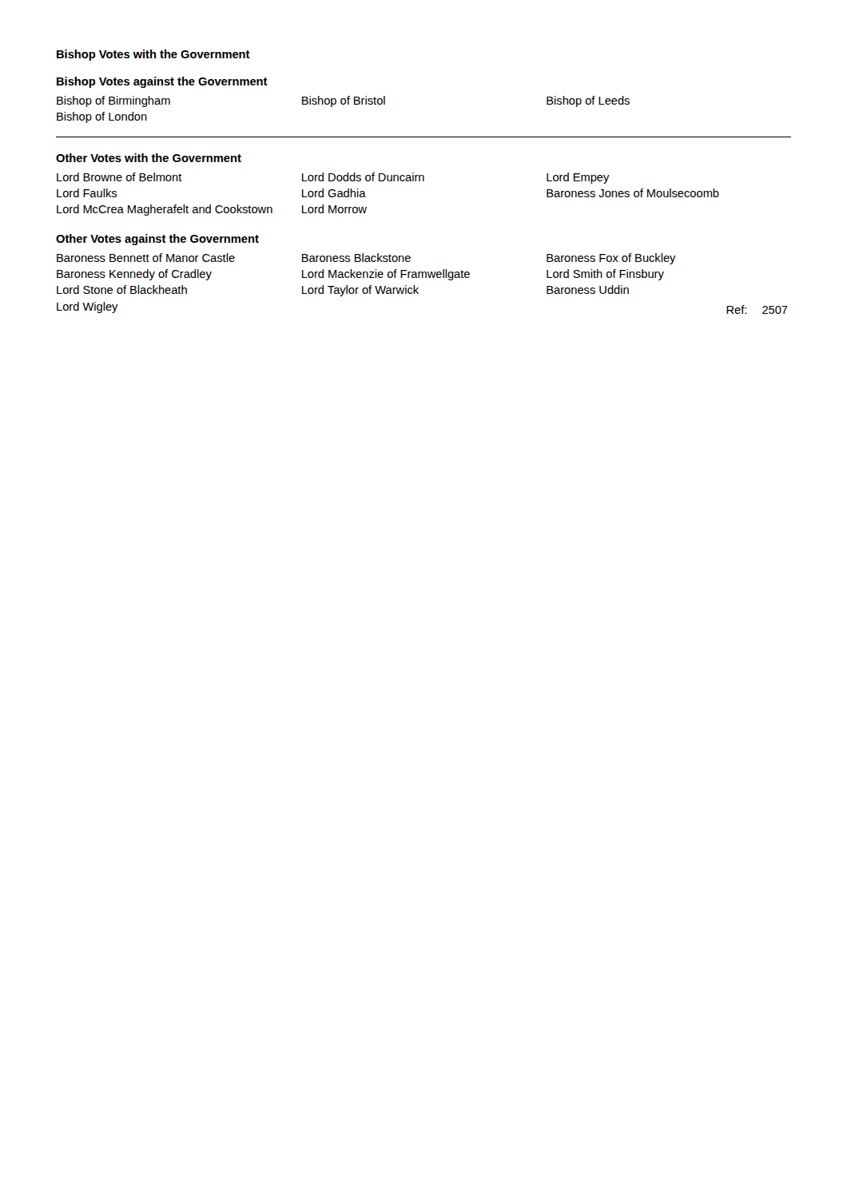Bishop Votes with the Government
Bishop Votes against the Government
| Bishop of Birmingham | Bishop of Bristol | Bishop of Leeds |
| Bishop of London | | |
Other Votes with the Government
| Lord Browne of Belmont | Lord Dodds of Duncairn | Lord Empey |
| Lord Faulks | Lord Gadhia | Baroness Jones of Moulsecoomb |
| Lord McCrea Magherafelt and Cookstown | Lord Morrow | |
Other Votes against the Government
| Baroness Bennett of Manor Castle | Baroness Blackstone | Baroness Fox of Buckley |
| Baroness Kennedy of Cradley | Lord Mackenzie of Framwellgate | Lord Smith of Finsbury |
| Lord Stone of Blackheath | Lord Taylor of Warwick | Baroness Uddin |
| Lord Wigley | | |
Ref: 2507